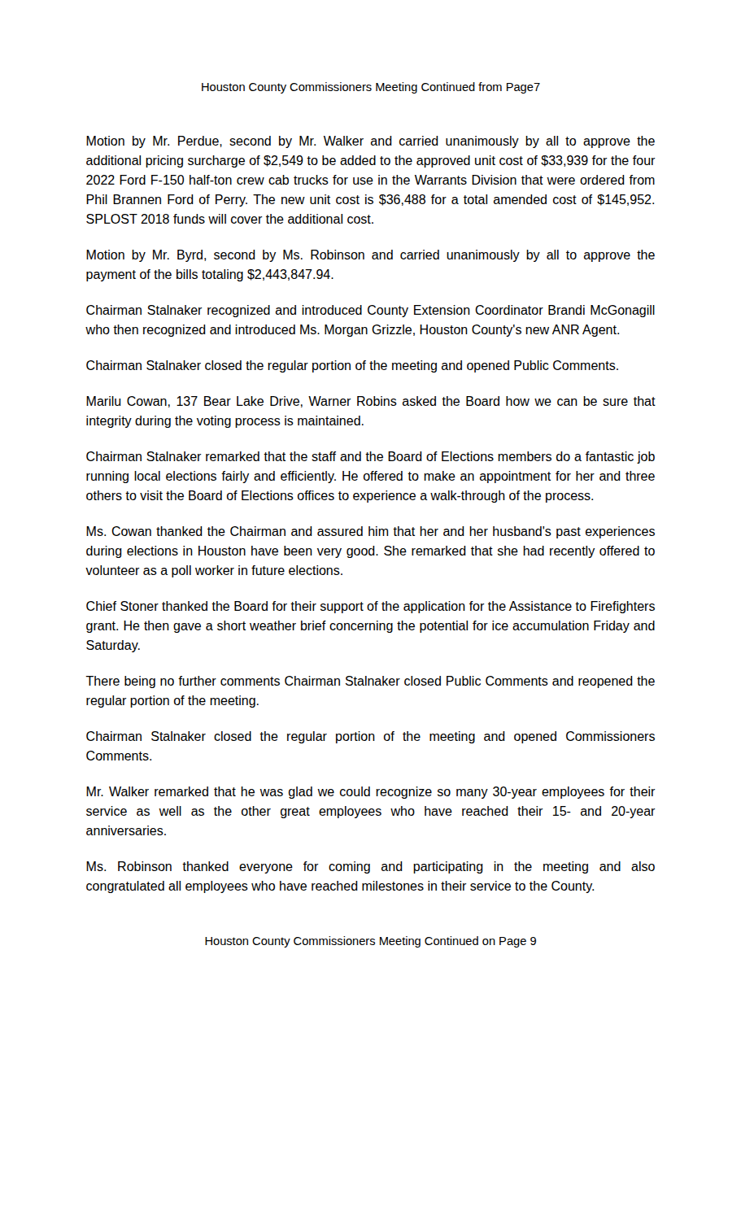Houston County Commissioners Meeting Continued from Page7
Motion by Mr. Perdue, second by Mr. Walker and carried unanimously by all to approve the additional pricing surcharge of $2,549 to be added to the approved unit cost of $33,939 for the four 2022 Ford F-150 half-ton crew cab trucks for use in the Warrants Division that were ordered from Phil Brannen Ford of Perry. The new unit cost is $36,488 for a total amended cost of $145,952. SPLOST 2018 funds will cover the additional cost.
Motion by Mr. Byrd, second by Ms. Robinson and carried unanimously by all to approve the payment of the bills totaling $2,443,847.94.
Chairman Stalnaker recognized and introduced County Extension Coordinator Brandi McGonagill who then recognized and introduced Ms. Morgan Grizzle, Houston County's new ANR Agent.
Chairman Stalnaker closed the regular portion of the meeting and opened Public Comments.
Marilu Cowan, 137 Bear Lake Drive, Warner Robins asked the Board how we can be sure that integrity during the voting process is maintained.
Chairman Stalnaker remarked that the staff and the Board of Elections members do a fantastic job running local elections fairly and efficiently. He offered to make an appointment for her and three others to visit the Board of Elections offices to experience a walk-through of the process.
Ms. Cowan thanked the Chairman and assured him that her and her husband's past experiences during elections in Houston have been very good. She remarked that she had recently offered to volunteer as a poll worker in future elections.
Chief Stoner thanked the Board for their support of the application for the Assistance to Firefighters grant. He then gave a short weather brief concerning the potential for ice accumulation Friday and Saturday.
There being no further comments Chairman Stalnaker closed Public Comments and reopened the regular portion of the meeting.
Chairman Stalnaker closed the regular portion of the meeting and opened Commissioners Comments.
Mr. Walker remarked that he was glad we could recognize so many 30-year employees for their service as well as the other great employees who have reached their 15- and 20-year anniversaries.
Ms. Robinson thanked everyone for coming and participating in the meeting and also congratulated all employees who have reached milestones in their service to the County.
Houston County Commissioners Meeting Continued on Page 9